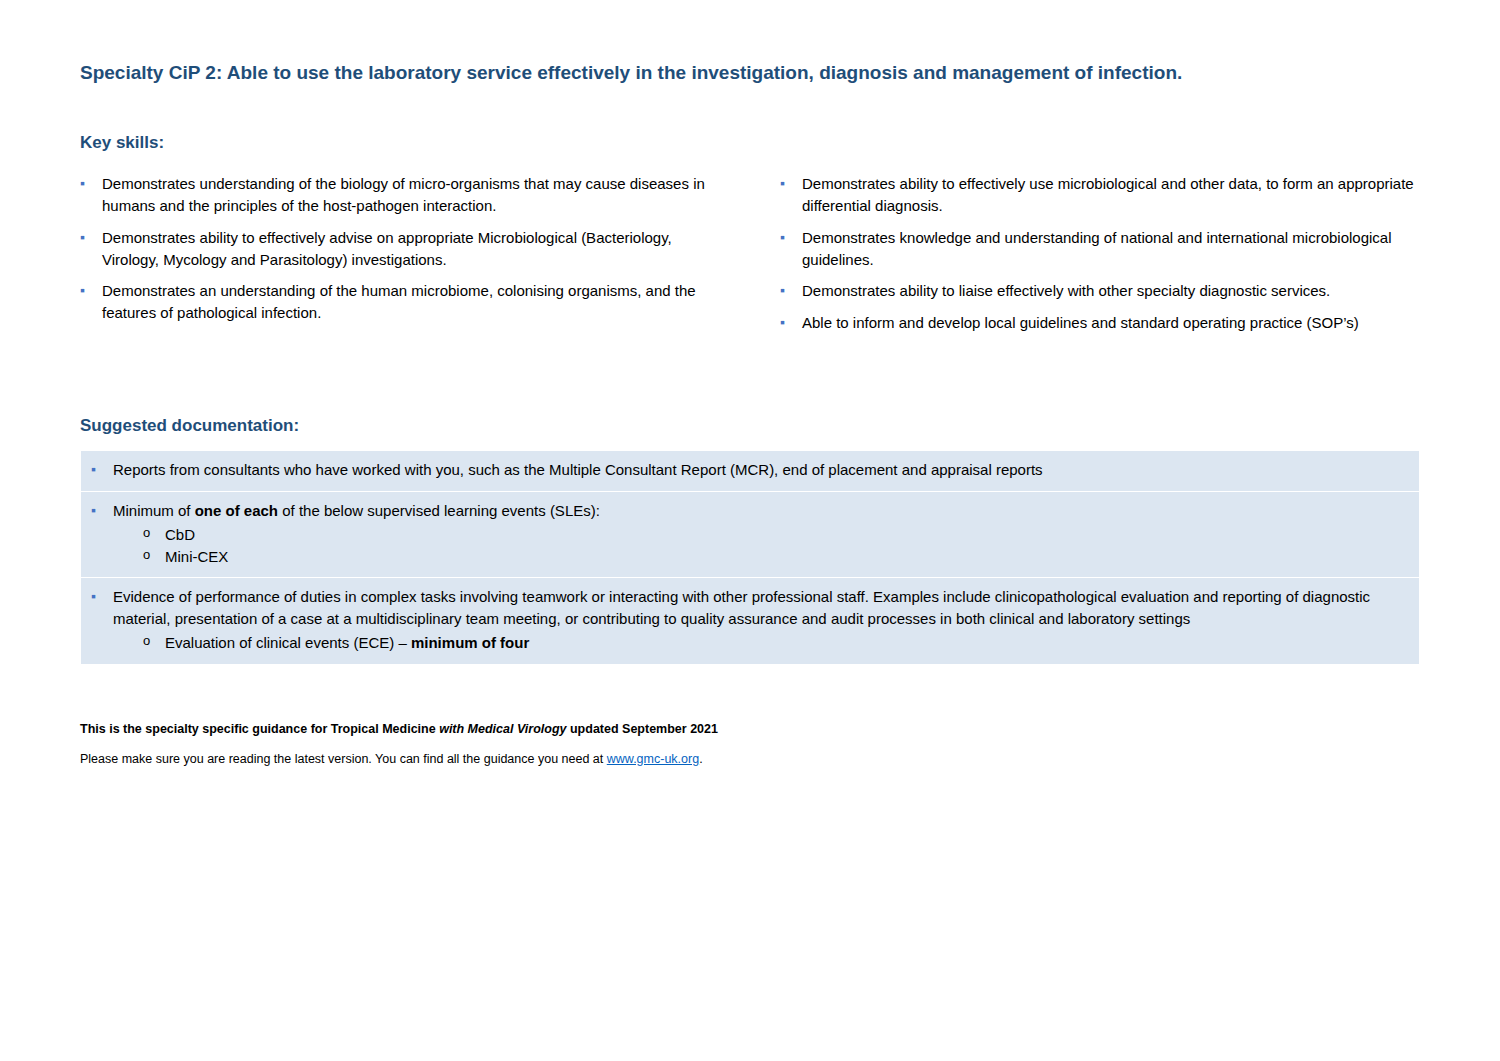Specialty CiP 2: Able to use the laboratory service effectively in the investigation, diagnosis and management of infection.
Key skills:
Demonstrates understanding of the biology of micro-organisms that may cause diseases in humans and the principles of the host-pathogen interaction.
Demonstrates ability to effectively advise on appropriate Microbiological (Bacteriology, Virology, Mycology and Parasitology) investigations.
Demonstrates an understanding of the human microbiome, colonising organisms, and the features of pathological infection.
Demonstrates ability to effectively use microbiological and other data, to form an appropriate differential diagnosis.
Demonstrates knowledge and understanding of national and international microbiological guidelines.
Demonstrates ability to liaise effectively with other specialty diagnostic services.
Able to inform and develop local guidelines and standard operating practice (SOP’s)
Suggested documentation:
| Reports from consultants who have worked with you, such as the Multiple Consultant Report (MCR), end of placement and appraisal reports |
| Minimum of one of each of the below supervised learning events (SLEs): CbD Mini-CEX |
| Evidence of performance of duties in complex tasks involving teamwork or interacting with other professional staff. Examples include clinicopathological evaluation and reporting of diagnostic material, presentation of a case at a multidisciplinary team meeting, or contributing to quality assurance and audit processes in both clinical and laboratory settings Evaluation of clinical events (ECE) – minimum of four |
This is the specialty specific guidance for Tropical Medicine with Medical Virology updated September 2021
Please make sure you are reading the latest version. You can find all the guidance you need at www.gmc-uk.org.